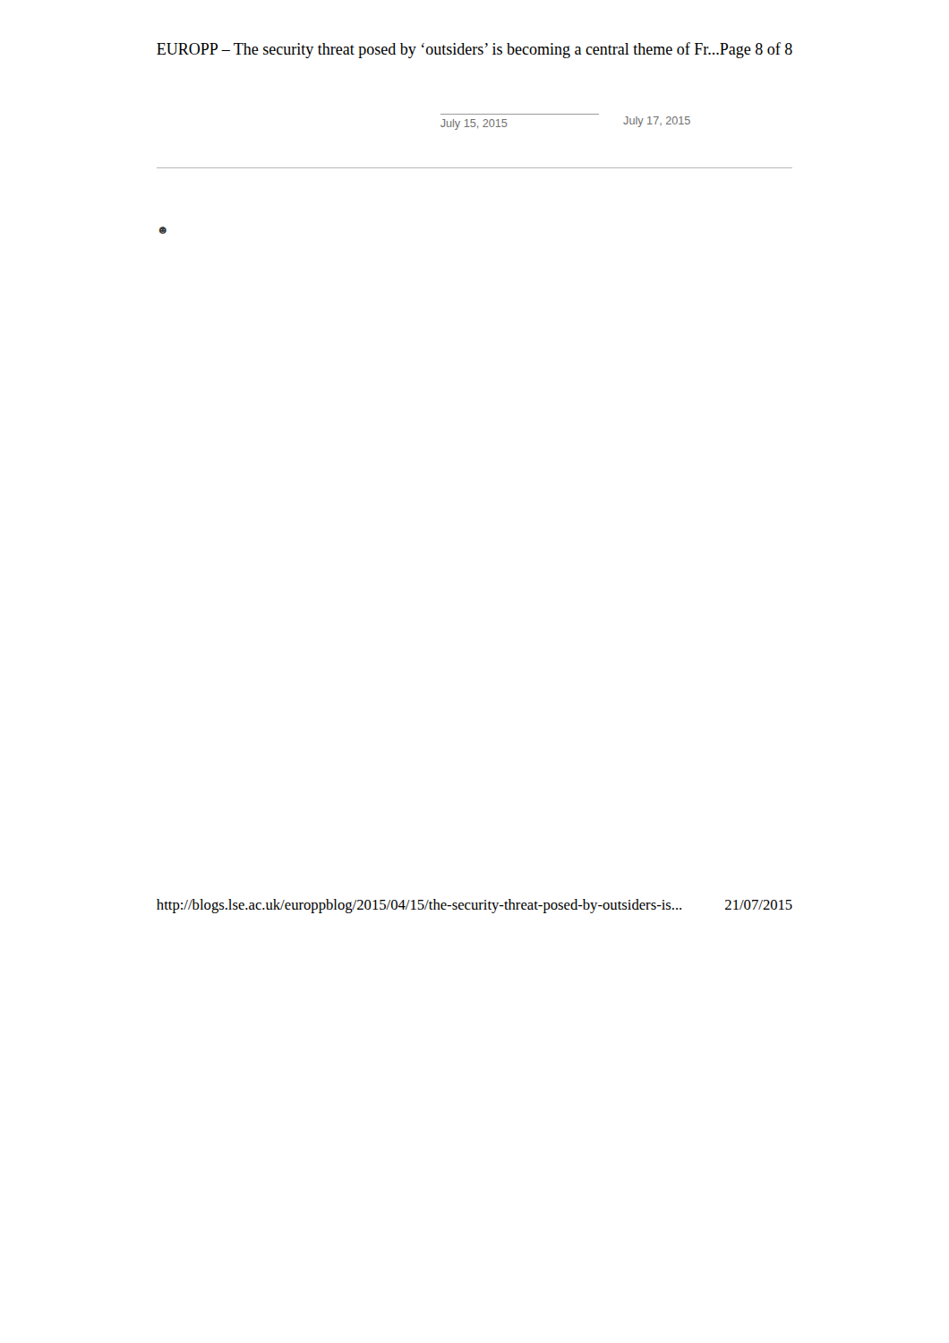EUROPP – The security threat posed by ‘outsiders’ is becoming a central theme of Fr...
Page 8 of 8
July 15, 2015
July 17, 2015
☻
http://blogs.lse.ac.uk/europpblog/2015/04/15/the-security-threat-posed-by-outsiders-is...
21/07/2015